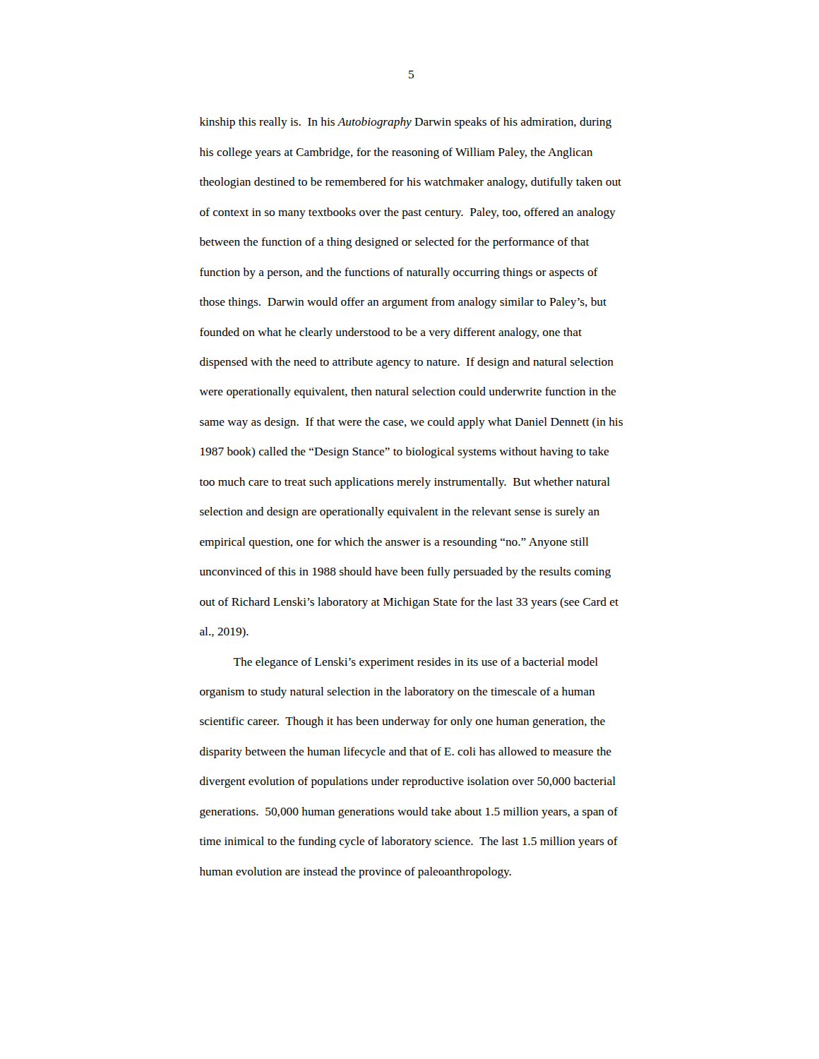5
kinship this really is. In his Autobiography Darwin speaks of his admiration, during his college years at Cambridge, for the reasoning of William Paley, the Anglican theologian destined to be remembered for his watchmaker analogy, dutifully taken out of context in so many textbooks over the past century. Paley, too, offered an analogy between the function of a thing designed or selected for the performance of that function by a person, and the functions of naturally occurring things or aspects of those things. Darwin would offer an argument from analogy similar to Paley’s, but founded on what he clearly understood to be a very different analogy, one that dispensed with the need to attribute agency to nature. If design and natural selection were operationally equivalent, then natural selection could underwrite function in the same way as design. If that were the case, we could apply what Daniel Dennett (in his 1987 book) called the “Design Stance” to biological systems without having to take too much care to treat such applications merely instrumentally. But whether natural selection and design are operationally equivalent in the relevant sense is surely an empirical question, one for which the answer is a resounding “no.” Anyone still unconvinced of this in 1988 should have been fully persuaded by the results coming out of Richard Lenski’s laboratory at Michigan State for the last 33 years (see Card et al., 2019).
The elegance of Lenski’s experiment resides in its use of a bacterial model organism to study natural selection in the laboratory on the timescale of a human scientific career. Though it has been underway for only one human generation, the disparity between the human lifecycle and that of E. coli has allowed to measure the divergent evolution of populations under reproductive isolation over 50,000 bacterial generations. 50,000 human generations would take about 1.5 million years, a span of time inimical to the funding cycle of laboratory science. The last 1.5 million years of human evolution are instead the province of paleoanthropology.